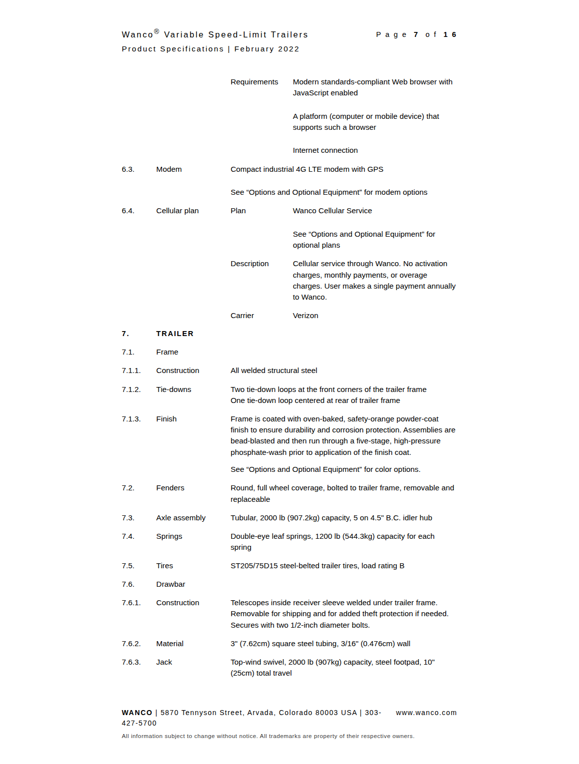Wanco® Variable Speed-Limit Trailers
P a g e 7 o f 1 6
Product Specifications | February 2022
| | | Requirements | Modern standards-compliant Web browser with JavaScript enabled |
| | | | A platform (computer or mobile device) that supports such a browser |
| | | | Internet connection |
| 6.3. | Modem | Compact industrial 4G LTE modem with GPS |
| | | See “Options and Optional Equipment” for modem options |
| 6.4. | Cellular plan | Plan | Wanco Cellular Service |
| | | | See “Options and Optional Equipment” for optional plans |
| | | Description | Cellular service through Wanco. No activation charges, monthly payments, or overage charges. User makes a single payment annually to Wanco. |
| | | Carrier | Verizon |
| 7. | TRAILER |
| 7.1. | Frame |
| 7.1.1. | Construction | All welded structural steel |
| 7.1.2. | Tie-downs | Two tie-down loops at the front corners of the trailer frame One tie-down loop centered at rear of trailer frame |
| 7.1.3. | Finish | Frame is coated with oven-baked, safety-orange powder-coat finish to ensure durability and corrosion protection. Assemblies are bead-blasted and then run through a five-stage, high-pressure phosphate-wash prior to application of the finish coat. See “Options and Optional Equipment” for color options. |
| 7.2. | Fenders | Round, full wheel coverage, bolted to trailer frame, removable and replaceable |
| 7.3. | Axle assembly | Tubular, 2000 lb (907.2kg) capacity, 5 on 4.5" B.C. idler hub |
| 7.4. | Springs | Double-eye leaf springs, 1200 lb (544.3kg) capacity for each spring |
| 7.5. | Tires | ST205/75D15 steel-belted trailer tires, load rating B |
| 7.6. | Drawbar |
| 7.6.1. | Construction | Telescopes inside receiver sleeve welded under trailer frame. Removable for shipping and for added theft protection if needed. Secures with two 1/2-inch diameter bolts. |
| 7.6.2. | Material | 3" (7.62cm) square steel tubing, 3/16" (0.476cm) wall |
| 7.6.3. | Jack | Top-wind swivel, 2000 lb (907kg) capacity, steel footpad, 10" (25cm) total travel |
WANCO | 5870 Tennyson Street, Arvada, Colorado 80003 USA | 303-427-5700
www.wanco.com
All information subject to change without notice. All trademarks are property of their respective owners.